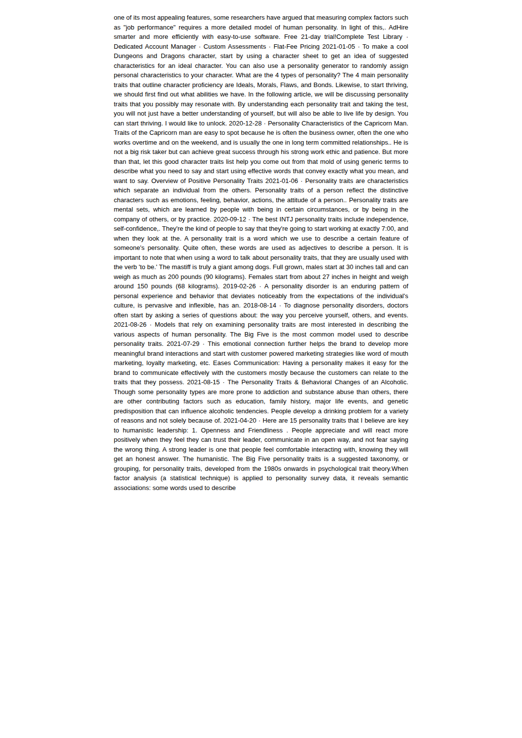one of its most appealing features, some researchers have argued that measuring complex factors such as "job performance" requires a more detailed model of human personality. In light of this,. AdHire smarter and more efficiently with easy-to-use software. Free 21-day trial!Complete Test Library · Dedicated Account Manager · Custom Assessments · Flat-Fee Pricing 2021-01-05 · To make a cool Dungeons and Dragons character, start by using a character sheet to get an idea of suggested characteristics for an ideal character. You can also use a personality generator to randomly assign personal characteristics to your character. What are the 4 types of personality? The 4 main personality traits that outline character proficiency are Ideals, Morals, Flaws, and Bonds. Likewise, to start thriving, we should first find out what abilities we have. In the following article, we will be discussing personality traits that you possibly may resonate with. By understanding each personality trait and taking the test, you will not just have a better understanding of yourself, but will also be able to live life by design. You can start thriving. I would like to unlock. 2020-12-28 · Personality Characteristics of the Capricorn Man. Traits of the Capricorn man are easy to spot because he is often the business owner, often the one who works overtime and on the weekend, and is usually the one in long term committed relationships.. He is not a big risk taker but can achieve great success through his strong work ethic and patience. But more than that, let this good character traits list help you come out from that mold of using generic terms to describe what you need to say and start using effective words that convey exactly what you mean, and want to say. Overview of Positive Personality Traits 2021-01-06 · Personality traits are characteristics which separate an individual from the others. Personality traits of a person reflect the distinctive characters such as emotions, feeling, behavior, actions, the attitude of a person.. Personality traits are mental sets, which are learned by people with being in certain circumstances, or by being in the company of others, or by practice. 2020-09-12 · The best INTJ personality traits include independence, self-confidence,. They're the kind of people to say that they're going to start working at exactly 7:00, and when they look at the. A personality trait is a word which we use to describe a certain feature of someone's personality. Quite often, these words are used as adjectives to describe a person. It is important to note that when using a word to talk about personality traits, that they are usually used with the verb 'to be.' The mastiff is truly a giant among dogs. Full grown, males start at 30 inches tall and can weigh as much as 200 pounds (90 kilograms). Females start from about 27 inches in height and weigh around 150 pounds (68 kilograms). 2019-02-26 · A personality disorder is an enduring pattern of personal experience and behavior that deviates noticeably from the expectations of the individual's culture, is pervasive and inflexible, has an. 2018-08-14 · To diagnose personality disorders, doctors often start by asking a series of questions about: the way you perceive yourself, others, and events. 2021-08-26 · Models that rely on examining personality traits are most interested in describing the various aspects of human personality. The Big Five is the most common model used to describe personality traits. 2021-07-29 · This emotional connection further helps the brand to develop more meaningful brand interactions and start with customer powered marketing strategies like word of mouth marketing, loyalty marketing, etc. Eases Communication: Having a personality makes it easy for the brand to communicate effectively with the customers mostly because the customers can relate to the traits that they possess. 2021-08-15 · The Personality Traits & Behavioral Changes of an Alcoholic. Though some personality types are more prone to addiction and substance abuse than others, there are other contributing factors such as education, family history, major life events, and genetic predisposition that can influence alcoholic tendencies. People develop a drinking problem for a variety of reasons and not solely because of. 2021-04-20 · Here are 15 personality traits that I believe are key to humanistic leadership: 1. Openness and Friendliness . People appreciate and will react more positively when they feel they can trust their leader, communicate in an open way, and not fear saying the wrong thing. A strong leader is one that people feel comfortable interacting with, knowing they will get an honest answer. The humanistic. The Big Five personality traits is a suggested taxonomy, or grouping, for personality traits, developed from the 1980s onwards in psychological trait theory.When factor analysis (a statistical technique) is applied to personality survey data, it reveals semantic associations: some words used to describe